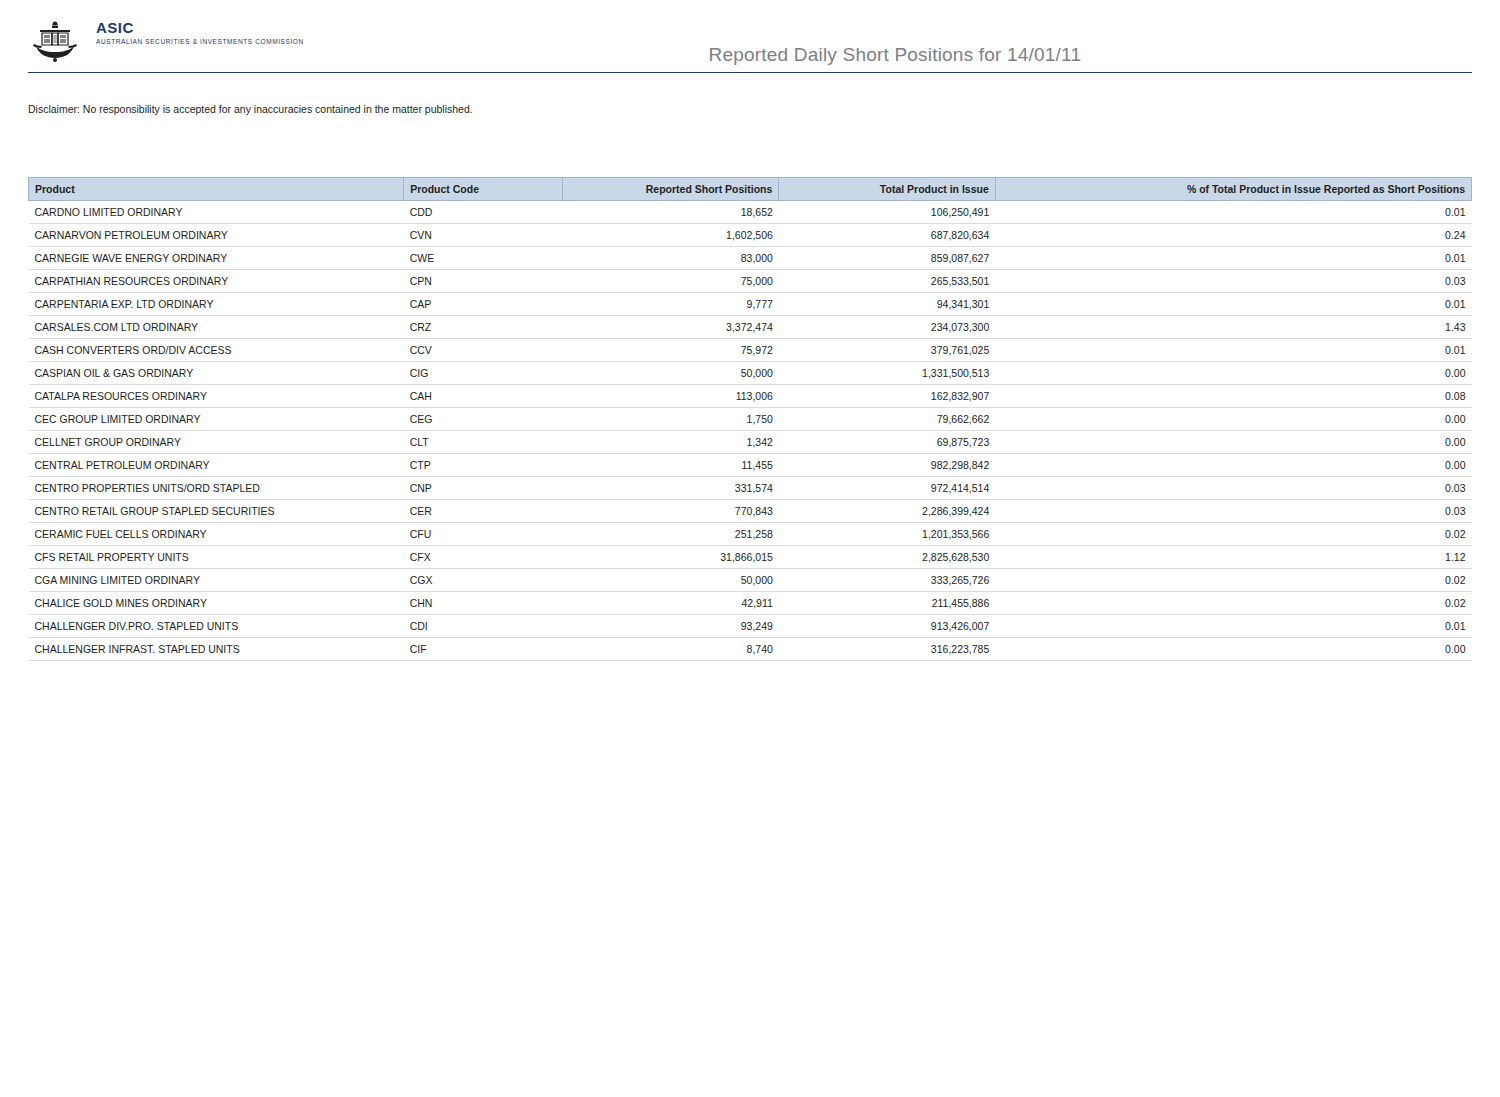ASIC
Australian Securities & Investments Commission
Reported Daily Short Positions for 14/01/11
Disclaimer: No responsibility is accepted for any inaccuracies contained in the matter published.
| Product | Product Code | Reported Short Positions | Total Product in Issue | % of Total Product in Issue Reported as Short Positions |
| --- | --- | --- | --- | --- |
| CARDNO LIMITED ORDINARY | CDD | 18,652 | 106,250,491 | 0.01 |
| CARNARVON PETROLEUM ORDINARY | CVN | 1,602,506 | 687,820,634 | 0.24 |
| CARNEGIE WAVE ENERGY ORDINARY | CWE | 83,000 | 859,087,627 | 0.01 |
| CARPATHIAN RESOURCES ORDINARY | CPN | 75,000 | 265,533,501 | 0.03 |
| CARPENTARIA EXP. LTD ORDINARY | CAP | 9,777 | 94,341,301 | 0.01 |
| CARSALES.COM LTD ORDINARY | CRZ | 3,372,474 | 234,073,300 | 1.43 |
| CASH CONVERTERS ORD/DIV ACCESS | CCV | 75,972 | 379,761,025 | 0.01 |
| CASPIAN OIL & GAS ORDINARY | CIG | 50,000 | 1,331,500,513 | 0.00 |
| CATALPA RESOURCES ORDINARY | CAH | 113,006 | 162,832,907 | 0.08 |
| CEC GROUP LIMITED ORDINARY | CEG | 1,750 | 79,662,662 | 0.00 |
| CELLNET GROUP ORDINARY | CLT | 1,342 | 69,875,723 | 0.00 |
| CENTRAL PETROLEUM ORDINARY | CTP | 11,455 | 982,298,842 | 0.00 |
| CENTRO PROPERTIES UNITS/ORD STAPLED | CNP | 331,574 | 972,414,514 | 0.03 |
| CENTRO RETAIL GROUP STAPLED SECURITIES | CER | 770,843 | 2,286,399,424 | 0.03 |
| CERAMIC FUEL CELLS ORDINARY | CFU | 251,258 | 1,201,353,566 | 0.02 |
| CFS RETAIL PROPERTY UNITS | CFX | 31,866,015 | 2,825,628,530 | 1.12 |
| CGA MINING LIMITED ORDINARY | CGX | 50,000 | 333,265,726 | 0.02 |
| CHALICE GOLD MINES ORDINARY | CHN | 42,911 | 211,455,886 | 0.02 |
| CHALLENGER DIV.PRO. STAPLED UNITS | CDI | 93,249 | 913,426,007 | 0.01 |
| CHALLENGER INFRAST. STAPLED UNITS | CIF | 8,740 | 316,223,785 | 0.00 |
20/01/2011 9:00:14 AM
6